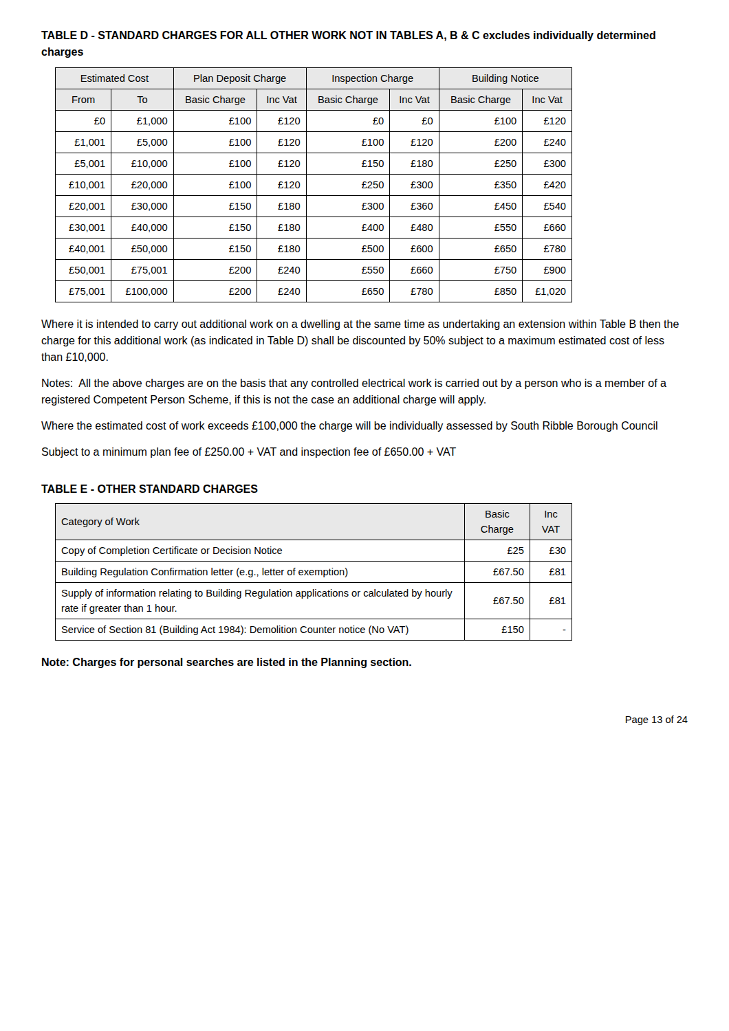TABLE D - STANDARD CHARGES FOR ALL OTHER WORK NOT IN TABLES A, B & C excludes individually determined charges
| Estimated Cost | Plan Deposit Charge | Inspection Charge | Building Notice |
| --- | --- | --- | --- |
| From | To | Basic Charge | Inc Vat | Basic Charge | Inc Vat | Basic Charge | Inc Vat |
| £0 | £1,000 | £100 | £120 | £0 | £0 | £100 | £120 |
| £1,001 | £5,000 | £100 | £120 | £100 | £120 | £200 | £240 |
| £5,001 | £10,000 | £100 | £120 | £150 | £180 | £250 | £300 |
| £10,001 | £20,000 | £100 | £120 | £250 | £300 | £350 | £420 |
| £20,001 | £30,000 | £150 | £180 | £300 | £360 | £450 | £540 |
| £30,001 | £40,000 | £150 | £180 | £400 | £480 | £550 | £660 |
| £40,001 | £50,000 | £150 | £180 | £500 | £600 | £650 | £780 |
| £50,001 | £75,001 | £200 | £240 | £550 | £660 | £750 | £900 |
| £75,001 | £100,000 | £200 | £240 | £650 | £780 | £850 | £1,020 |
Where it is intended to carry out additional work on a dwelling at the same time as undertaking an extension within Table B then the charge for this additional work (as indicated in Table D) shall be discounted by 50% subject to a maximum estimated cost of less than £10,000.
Notes: All the above charges are on the basis that any controlled electrical work is carried out by a person who is a member of a registered Competent Person Scheme, if this is not the case an additional charge will apply.
Where the estimated cost of work exceeds £100,000 the charge will be individually assessed by South Ribble Borough Council
Subject to a minimum plan fee of £250.00 + VAT and inspection fee of £650.00 + VAT
TABLE E - OTHER STANDARD CHARGES
| Category of Work | Basic Charge | Inc VAT |
| --- | --- | --- |
| Copy of Completion Certificate or Decision Notice | £25 | £30 |
| Building Regulation Confirmation letter (e.g., letter of exemption) | £67.50 | £81 |
| Supply of information relating to Building Regulation applications or calculated by hourly rate if greater than 1 hour. | £67.50 | £81 |
| Service of Section 81 (Building Act 1984): Demolition Counter notice (No VAT) | £150 | - |
Note: Charges for personal searches are listed in the Planning section.
Page 13 of 24